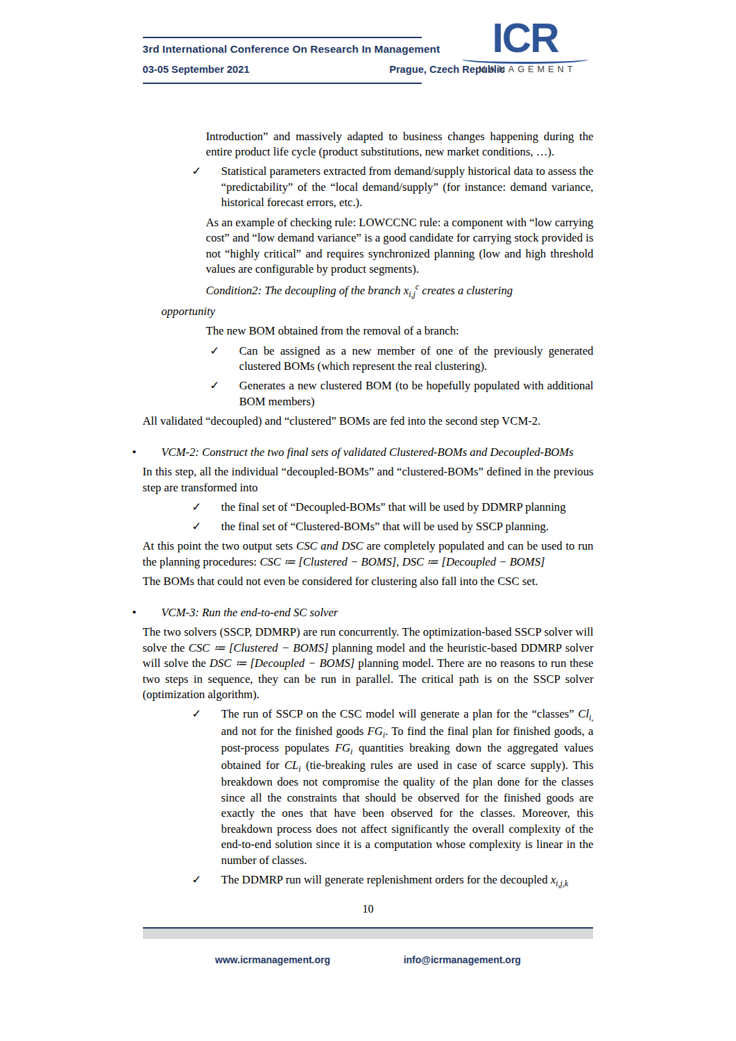3rd International Conference On Research In Management
03-05 September 2021 Prague, Czech Republic
ICR
MANAGEMENT
Introduction” and massively adapted to business changes happening during the entire product life cycle (product substitutions, new market conditions, …).
Statistical parameters extracted from demand/supply historical data to assess the “predictability” of the “local demand/supply” (for instance: demand variance, historical forecast errors, etc.).
As an example of checking rule: LOWCCNC rule: a component with “low carrying cost” and “low demand variance” is a good candidate for carrying stock provided is not “highly critical” and requires synchronized planning (low and high threshold values are configurable by product segments).
Condition2: The decoupling of the branch xi,jc creates a clustering
opportunity
The new BOM obtained from the removal of a branch:
Can be assigned as a new member of one of the previously generated clustered BOMs (which represent the real clustering).
Generates a new clustered BOM (to be hopefully populated with additional BOM members)
All validated “decoupled) and “clustered” BOMs are fed into the second step VCM-2.
VCM-2: Construct the two final sets of validated Clustered-BOMs and Decoupled-BOMs
In this step, all the individual “decoupled-BOMs” and “clustered-BOMs” defined in the previous step are transformed into
the final set of “Decoupled-BOMs” that will be used by DDMRP planning
the final set of “Clustered-BOMs” that will be used by SSCP planning.
At this point the two output sets CSC and DSC are completely populated and can be used to run the planning procedures: CSC ≔ [Clustered − BOMS], DSC ≔ [Decoupled − BOMS]
The BOMs that could not even be considered for clustering also fall into the CSC set.
VCM-3: Run the end-to-end SC solver
The two solvers (SSCP, DDMRP) are run concurrently. The optimization-based SSCP solver will solve the CSC ≔ [Clustered − BOMS] planning model and the heuristic-based DDMRP solver will solve the DSC ≔ [Decoupled − BOMS] planning model. There are no reasons to run these two steps in sequence, they can be run in parallel. The critical path is on the SSCP solver (optimization algorithm).
The run of SSCP on the CSC model will generate a plan for the “classes” Cli, and not for the finished goods FGi. To find the final plan for finished goods, a post-process populates FGi quantities breaking down the aggregated values obtained for CLi (tie-breaking rules are used in case of scarce supply). This breakdown does not compromise the quality of the plan done for the classes since all the constraints that should be observed for the finished goods are exactly the ones that have been observed for the classes. Moreover, this breakdown process does not affect significantly the overall complexity of the end-to-end solution since it is a computation whose complexity is linear in the number of classes.
The DDMRP run will generate replenishment orders for the decoupled xi,j,k
10
www.icrmanagement.org info@icrmanagement.org